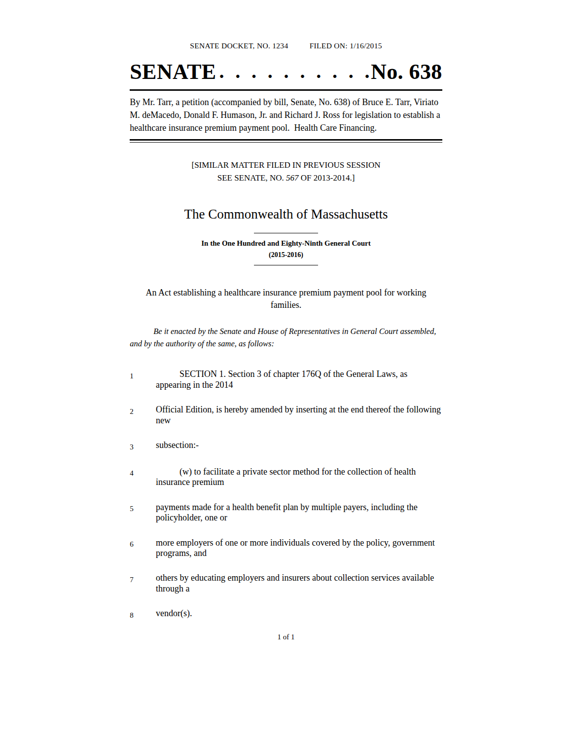SENATE DOCKET, NO. 1234 FILED ON: 1/16/2015
SENATE . . . . . . . . . . . . . . No. 638
By Mr. Tarr, a petition (accompanied by bill, Senate, No. 638) of Bruce E. Tarr, Viriato M. deMacedo, Donald F. Humason, Jr. and Richard J. Ross for legislation to establish a healthcare insurance premium payment pool. Health Care Financing.
[SIMILAR MATTER FILED IN PREVIOUS SESSION
SEE SENATE, NO. 567 OF 2013-2014.]
The Commonwealth of Massachusetts
In the One Hundred and Eighty-Ninth General Court
(2015-2016)
An Act establishing a healthcare insurance premium payment pool for working families.
Be it enacted by the Senate and House of Representatives in General Court assembled, and by the authority of the same, as follows:
1
SECTION 1. Section 3 of chapter 176Q of the General Laws, as appearing in the 2014
2
Official Edition, is hereby amended by inserting at the end thereof the following new
3
subsection:-
4
(w) to facilitate a private sector method for the collection of health insurance premium
5
payments made for a health benefit plan by multiple payers, including the policyholder, one or
6
more employers of one or more individuals covered by the policy, government programs, and
7
others by educating employers and insurers about collection services available through a
8
vendor(s).
1 of 1